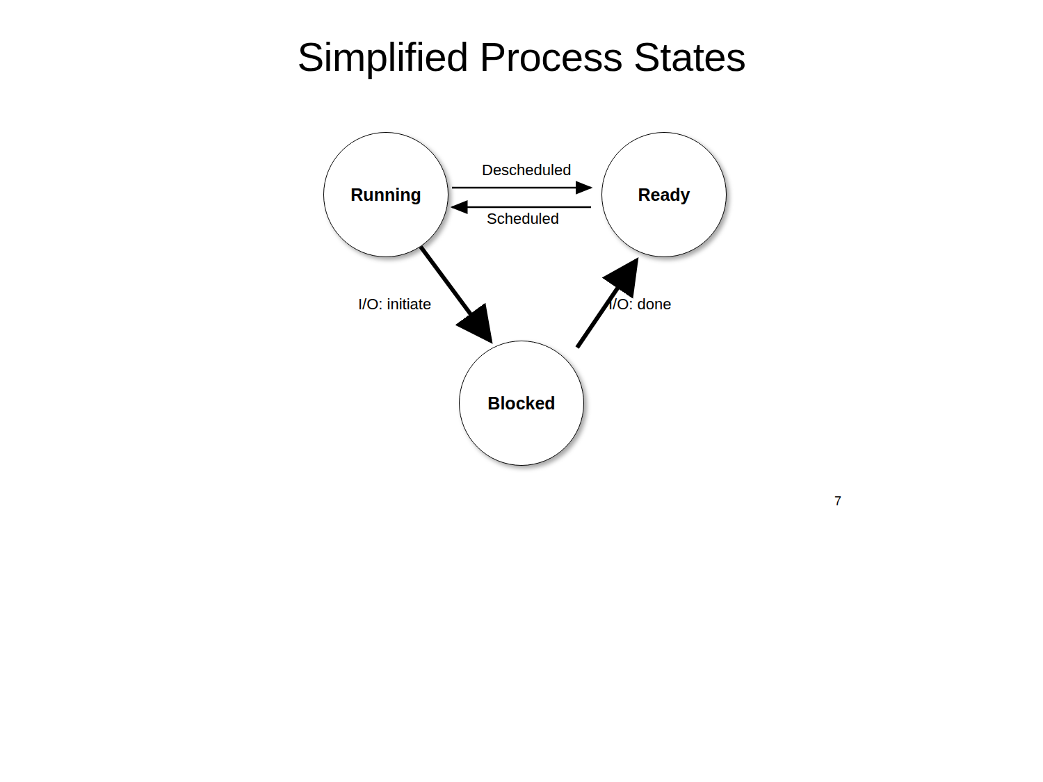Simplified Process States
Running
Ready
Blocked
Descheduled
Scheduled
I/O: initiate
I/O: done
7